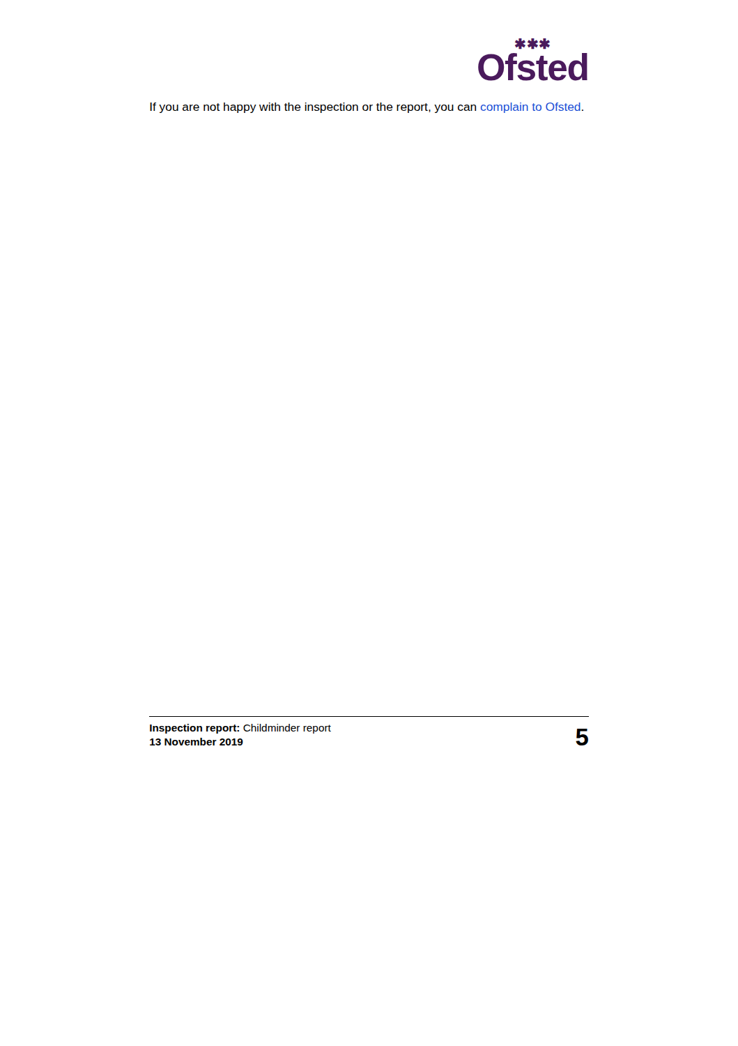✱✱✱ Ofsted
If you are not happy with the inspection or the report, you can complain to Ofsted.
Inspection report: Childminder report
13 November 2019
5